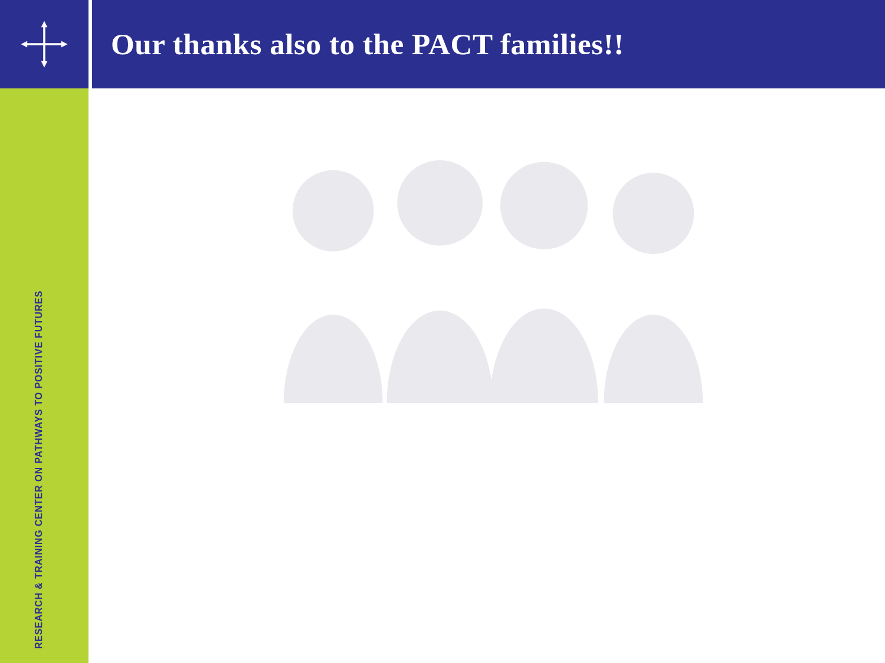Our thanks also to the PACT families!!
Research & Training Center on Pathways to Positive Futures
Photograph of a family Four smiling family members — two young women, a woman with glasses, and a man — posed closely together with arms around one another against a white background.
Photograph of the PACT families.